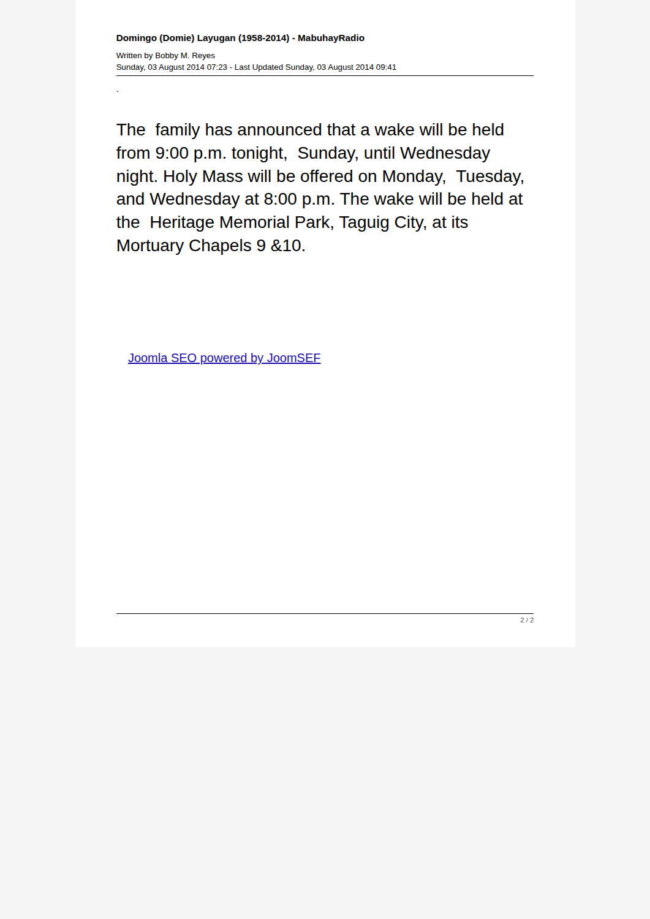Domingo (Domie) Layugan (1958-2014) - MabuhayRadio
Written by Bobby M. Reyes
Sunday, 03 August 2014 07:23 - Last Updated Sunday, 03 August 2014 09:41
.
The family has announced that a wake will be held from 9:00 p.m. tonight, Sunday, until Wednesday night. Holy Mass will be offered on Monday, Tuesday, and Wednesday at 8:00 p.m. The wake will be held at the Heritage Memorial Park, Taguig City, at its Mortuary Chapels 9 &10.
Joomla SEO powered by JoomSEF
2 / 2